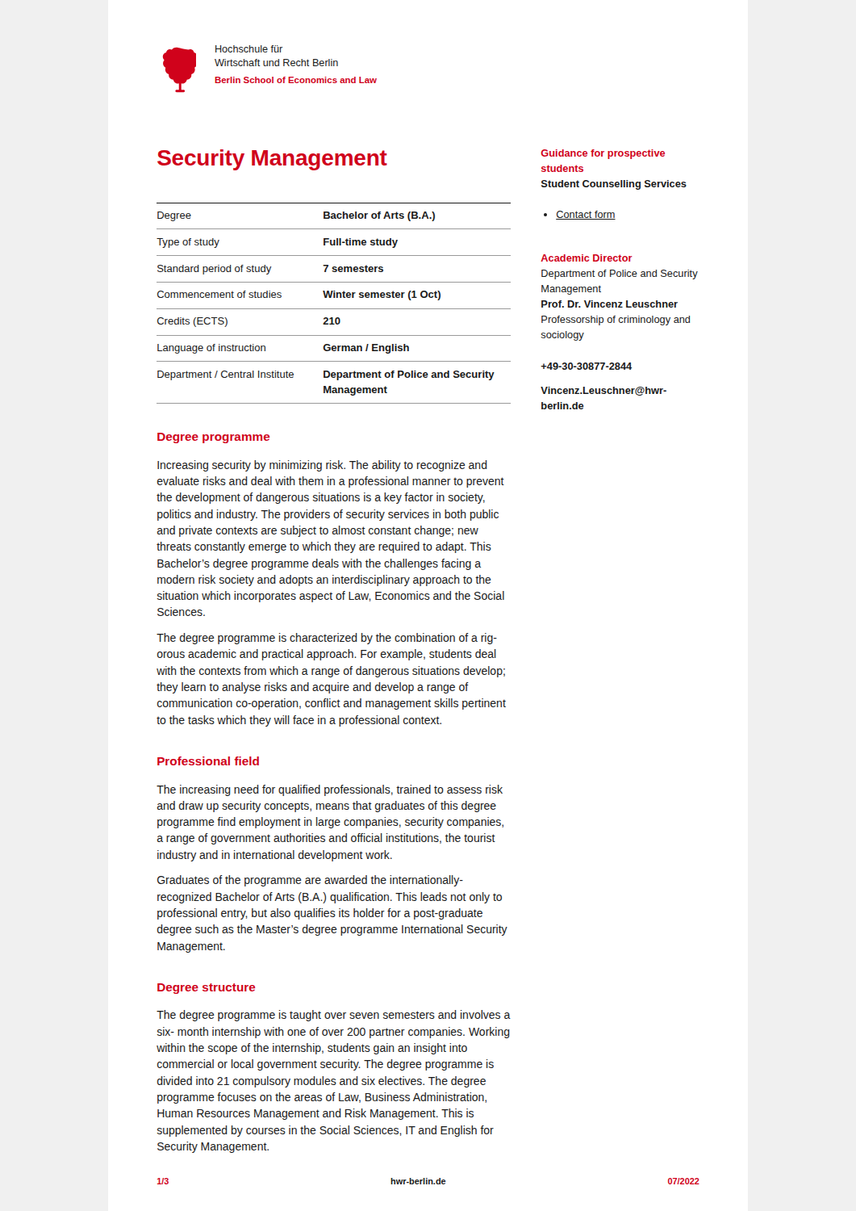Hochschule für Wirtschaft und Recht Berlin Berlin School of Economics and Law
Security Management
| Degree | Bachelor of Arts (B.A.) |
| Type of study | Full-time study |
| Standard period of study | 7 semesters |
| Commencement of studies | Winter semester (1 Oct) |
| Credits (ECTS) | 210 |
| Language of instruction | German / English |
| Department / Central Institute | Department of Police and Security Management |
Degree programme
Increasing security by minimizing risk. The ability to recognize and evaluate risks and deal with them in a professional manner to prevent the development of dangerous situations is a key factor in society, politics and industry. The providers of security services in both public and private contexts are subject to almost constant change; new threats constantly emerge to which they are required to adapt. This Bachelor’s degree programme deals with the challenges facing a modern risk society and adopts an interdisciplinary approach to the situation which incorporates aspect of Law, Economics and the Social Sciences.
The degree programme is characterized by the combination of a rig- orous academic and practical approach. For example, students deal with the contexts from which a range of dangerous situations develop; they learn to analyse risks and acquire and develop a range of communication co-operation, conflict and management skills pertinent to the tasks which they will face in a professional context.
Professional field
The increasing need for qualified professionals, trained to assess risk and draw up security concepts, means that graduates of this degree programme find employment in large companies, security companies, a range of government authorities and official institutions, the tourist industry and in international development work.
Graduates of the programme are awarded the internationally-recognized Bachelor of Arts (B.A.) qualification. This leads not only to professional entry, but also qualifies its holder for a post-graduate degree such as the Master’s degree programme International Security Management.
Degree structure
The degree programme is taught over seven semesters and involves a six- month internship with one of over 200 partner companies. Working within the scope of the internship, students gain an insight into commercial or local government security. The degree programme is divided into 21 compulsory modules and six electives. The degree programme focuses on the areas of Law, Business Administration, Human Resources Management and Risk Management. This is supplemented by courses in the Social Sciences, IT and English for Security Management.
Guidance for prospective students
Student Counselling Services
Contact form
Academic Director
Department of Police and Security Management
Prof. Dr. Vincenz Leuschner
Professorship of criminology and sociology
+49-30-30877-2844
Vincenz.Leuschner@hwr-berlin.de
1/3
hwr-berlin.de
07/2022